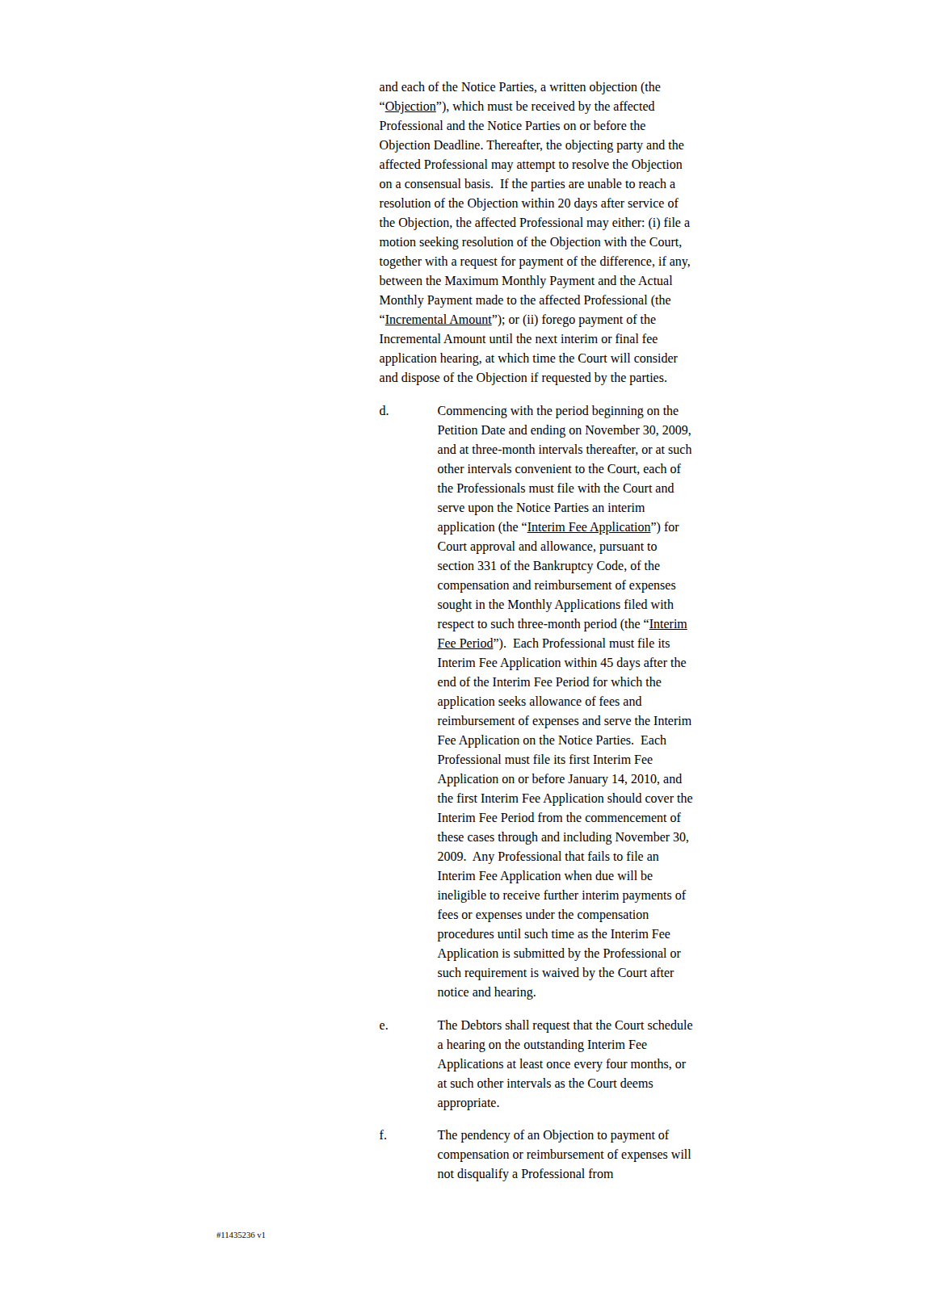and each of the Notice Parties, a written objection (the “Objection”), which must be received by the affected Professional and the Notice Parties on or before the Objection Deadline. Thereafter, the objecting party and the affected Professional may attempt to resolve the Objection on a consensual basis. If the parties are unable to reach a resolution of the Objection within 20 days after service of the Objection, the affected Professional may either: (i) file a motion seeking resolution of the Objection with the Court, together with a request for payment of the difference, if any, between the Maximum Monthly Payment and the Actual Monthly Payment made to the affected Professional (the “Incremental Amount”); or (ii) forego payment of the Incremental Amount until the next interim or final fee application hearing, at which time the Court will consider and dispose of the Objection if requested by the parties.
d.
Commencing with the period beginning on the Petition Date and ending on November 30, 2009, and at three-month intervals thereafter, or at such other intervals convenient to the Court, each of the Professionals must file with the Court and serve upon the Notice Parties an interim application (the “Interim Fee Application”) for Court approval and allowance, pursuant to section 331 of the Bankruptcy Code, of the compensation and reimbursement of expenses sought in the Monthly Applications filed with respect to such three-month period (the “Interim Fee Period”). Each Professional must file its Interim Fee Application within 45 days after the end of the Interim Fee Period for which the application seeks allowance of fees and reimbursement of expenses and serve the Interim Fee Application on the Notice Parties. Each Professional must file its first Interim Fee Application on or before January 14, 2010, and the first Interim Fee Application should cover the Interim Fee Period from the commencement of these cases through and including November 30, 2009. Any Professional that fails to file an Interim Fee Application when due will be ineligible to receive further interim payments of fees or expenses under the compensation procedures until such time as the Interim Fee Application is submitted by the Professional or such requirement is waived by the Court after notice and hearing.
e.
The Debtors shall request that the Court schedule a hearing on the outstanding Interim Fee Applications at least once every four months, or at such other intervals as the Court deems appropriate.
f.
The pendency of an Objection to payment of compensation or reimbursement of expenses will not disqualify a Professional from
#11435236 v1